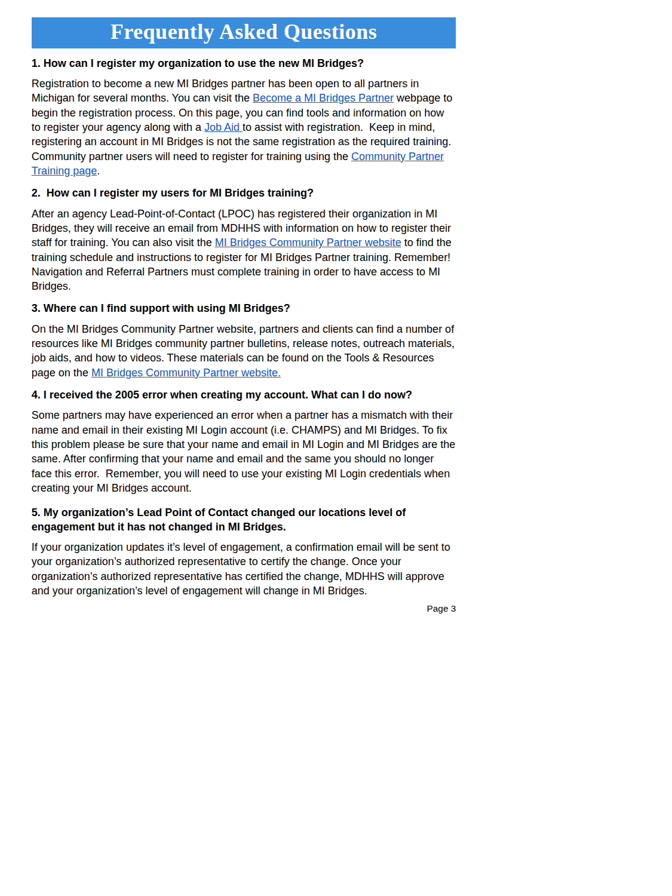Frequently Asked Questions
1. How can I register my organization to use the new MI Bridges?
Registration to become a new MI Bridges partner has been open to all partners in Michigan for several months. You can visit the Become a MI Bridges Partner webpage to begin the registration process. On this page, you can find tools and information on how to register your agency along with a Job Aid to assist with registration. Keep in mind, registering an account in MI Bridges is not the same registration as the required training. Community partner users will need to register for training using the Community Partner Training page.
2. How can I register my users for MI Bridges training?
After an agency Lead-Point-of-Contact (LPOC) has registered their organization in MI Bridges, they will receive an email from MDHHS with information on how to register their staff for training. You can also visit the MI Bridges Community Partner website to find the training schedule and instructions to register for MI Bridges Partner training. Remember! Navigation and Referral Partners must complete training in order to have access to MI Bridges.
3. Where can I find support with using MI Bridges?
On the MI Bridges Community Partner website, partners and clients can find a number of resources like MI Bridges community partner bulletins, release notes, outreach materials, job aids, and how to videos. These materials can be found on the Tools & Resources page on the MI Bridges Community Partner website.
4. I received the 2005 error when creating my account. What can I do now?
Some partners may have experienced an error when a partner has a mismatch with their name and email in their existing MI Login account (i.e. CHAMPS) and MI Bridges. To fix this problem please be sure that your name and email in MI Login and MI Bridges are the same. After confirming that your name and email and the same you should no longer face this error. Remember, you will need to use your existing MI Login credentials when creating your MI Bridges account.
5. My organization’s Lead Point of Contact changed our locations level of engagement but it has not changed in MI Bridges.
If your organization updates it’s level of engagement, a confirmation email will be sent to your organization’s authorized representative to certify the change. Once your organization’s authorized representative has certified the change, MDHHS will approve and your organization’s level of engagement will change in MI Bridges.
Page 3